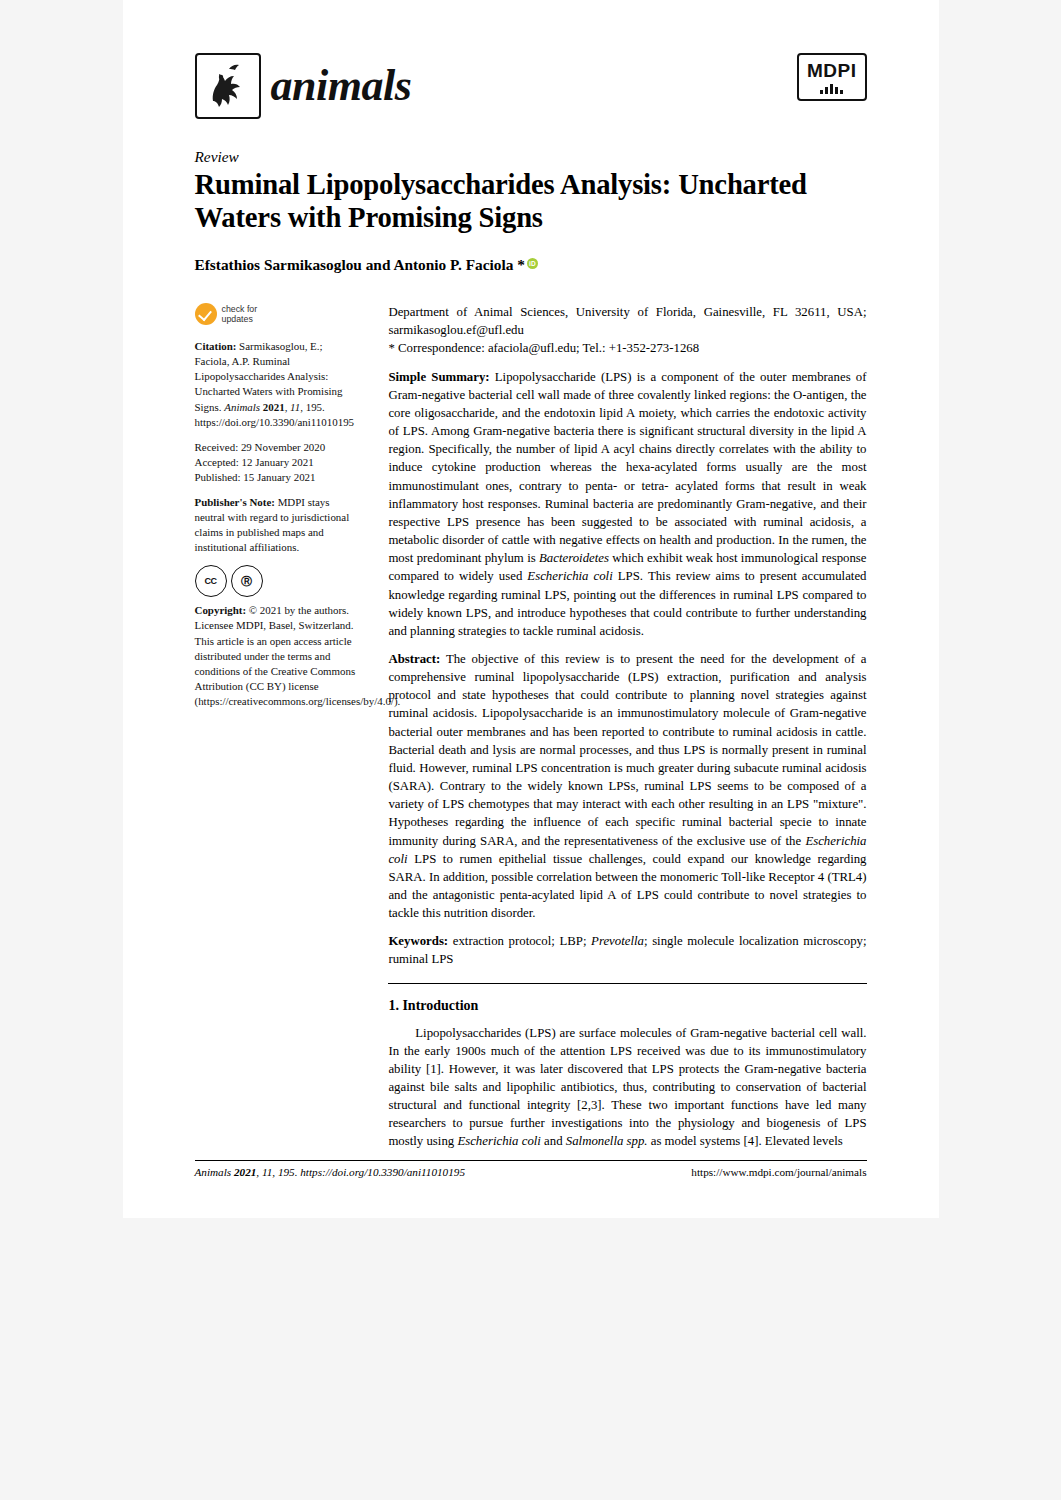animals
MDPI
Review
Ruminal Lipopolysaccharides Analysis: Uncharted Waters with Promising Signs
Efstathios Sarmikasoglou and Antonio P. Faciola *
check for
updates
Citation: Sarmikasoglou, E.; Faciola, A.P. Ruminal Lipopolysaccharides Analysis: Uncharted Waters with Promising Signs. Animals 2021, 11, 195. https://doi.org/10.3390/ani11010195
Received: 29 November 2020
Accepted: 12 January 2021
Published: 15 January 2021
Publisher's Note: MDPI stays neutral with regard to jurisdictional claims in published maps and institutional affiliations.
CC
Ⓡ
Copyright: © 2021 by the authors. Licensee MDPI, Basel, Switzerland. This article is an open access article distributed under the terms and conditions of the Creative Commons Attribution (CC BY) license (https://creativecommons.org/licenses/by/4.0/).
Department of Animal Sciences, University of Florida, Gainesville, FL 32611, USA; sarmikasoglou.ef@ufl.edu
* Correspondence: afaciola@ufl.edu; Tel.: +1-352-273-1268
Simple Summary: Lipopolysaccharide (LPS) is a component of the outer membranes of Gram-negative bacterial cell wall made of three covalently linked regions: the O-antigen, the core oligosaccharide, and the endotoxin lipid A moiety, which carries the endotoxic activity of LPS. Among Gram-negative bacteria there is significant structural diversity in the lipid A region. Specifically, the number of lipid A acyl chains directly correlates with the ability to induce cytokine production whereas the hexa-acylated forms usually are the most immunostimulant ones, contrary to penta- or tetra- acylated forms that result in weak inflammatory host responses. Ruminal bacteria are predominantly Gram-negative, and their respective LPS presence has been suggested to be associated with ruminal acidosis, a metabolic disorder of cattle with negative effects on health and production. In the rumen, the most predominant phylum is Bacteroidetes which exhibit weak host immunological response compared to widely used Escherichia coli LPS. This review aims to present accumulated knowledge regarding ruminal LPS, pointing out the differences in ruminal LPS compared to widely known LPS, and introduce hypotheses that could contribute to further understanding and planning strategies to tackle ruminal acidosis.
Abstract: The objective of this review is to present the need for the development of a comprehensive ruminal lipopolysaccharide (LPS) extraction, purification and analysis protocol and state hypotheses that could contribute to planning novel strategies against ruminal acidosis. Lipopolysaccharide is an immunostimulatory molecule of Gram-negative bacterial outer membranes and has been reported to contribute to ruminal acidosis in cattle. Bacterial death and lysis are normal processes, and thus LPS is normally present in ruminal fluid. However, ruminal LPS concentration is much greater during subacute ruminal acidosis (SARA). Contrary to the widely known LPSs, ruminal LPS seems to be composed of a variety of LPS chemotypes that may interact with each other resulting in an LPS "mixture". Hypotheses regarding the influence of each specific ruminal bacterial specie to innate immunity during SARA, and the representativeness of the exclusive use of the Escherichia coli LPS to rumen epithelial tissue challenges, could expand our knowledge regarding SARA. In addition, possible correlation between the monomeric Toll-like Receptor 4 (TRL4) and the antagonistic penta-acylated lipid A of LPS could contribute to novel strategies to tackle this nutrition disorder.
Keywords: extraction protocol; LBP; Prevotella; single molecule localization microscopy; ruminal LPS
1. Introduction
Lipopolysaccharides (LPS) are surface molecules of Gram-negative bacterial cell wall. In the early 1900s much of the attention LPS received was due to its immunostimulatory ability [1]. However, it was later discovered that LPS protects the Gram-negative bacteria against bile salts and lipophilic antibiotics, thus, contributing to conservation of bacterial structural and functional integrity [2,3]. These two important functions have led many researchers to pursue further investigations into the physiology and biogenesis of LPS mostly using Escherichia coli and Salmonella spp. as model systems [4]. Elevated levels
Animals 2021, 11, 195. https://doi.org/10.3390/ani11010195
https://www.mdpi.com/journal/animals